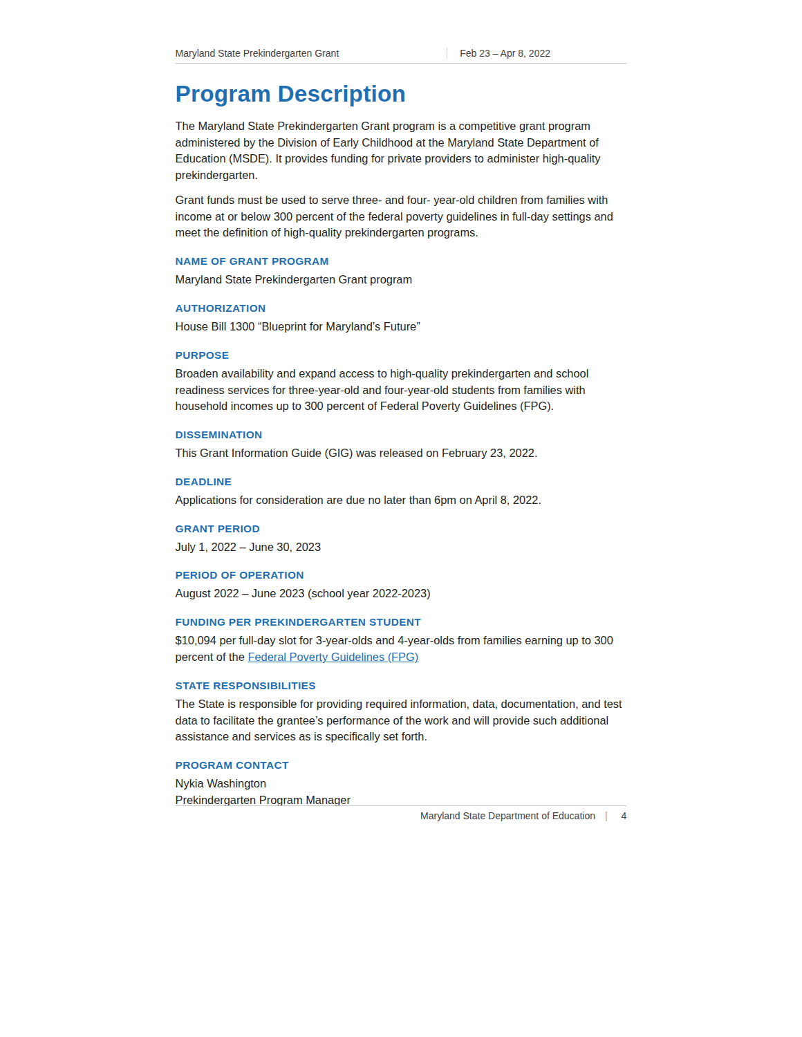Maryland State Prekindergarten Grant
Feb 23 – Apr 8, 2022
Program Description
The Maryland State Prekindergarten Grant program is a competitive grant program administered by the Division of Early Childhood at the Maryland State Department of Education (MSDE). It provides funding for private providers to administer high-quality prekindergarten.
Grant funds must be used to serve three- and four- year-old children from families with income at or below 300 percent of the federal poverty guidelines in full-day settings and meet the definition of high-quality prekindergarten programs.
Name of Grant Program
Maryland State Prekindergarten Grant program
Authorization
House Bill 1300 “Blueprint for Maryland’s Future”
Purpose
Broaden availability and expand access to high-quality prekindergarten and school readiness services for three-year-old and four-year-old students from families with household incomes up to 300 percent of Federal Poverty Guidelines (FPG).
Dissemination
This Grant Information Guide (GIG) was released on February 23, 2022.
Deadline
Applications for consideration are due no later than 6pm on April 8, 2022.
Grant Period
July 1, 2022 – June 30, 2023
Period of Operation
August 2022 – June 2023 (school year 2022-2023)
Funding per Prekindergarten Student
$10,094 per full-day slot for 3-year-olds and 4-year-olds from families earning up to 300 percent of the Federal Poverty Guidelines (FPG)
State Responsibilities
The State is responsible for providing required information, data, documentation, and test data to facilitate the grantee’s performance of the work and will provide such additional assistance and services as is specifically set forth.
Program Contact
Nykia Washington
Prekindergarten Program Manager
Maryland State Department of Education | 4